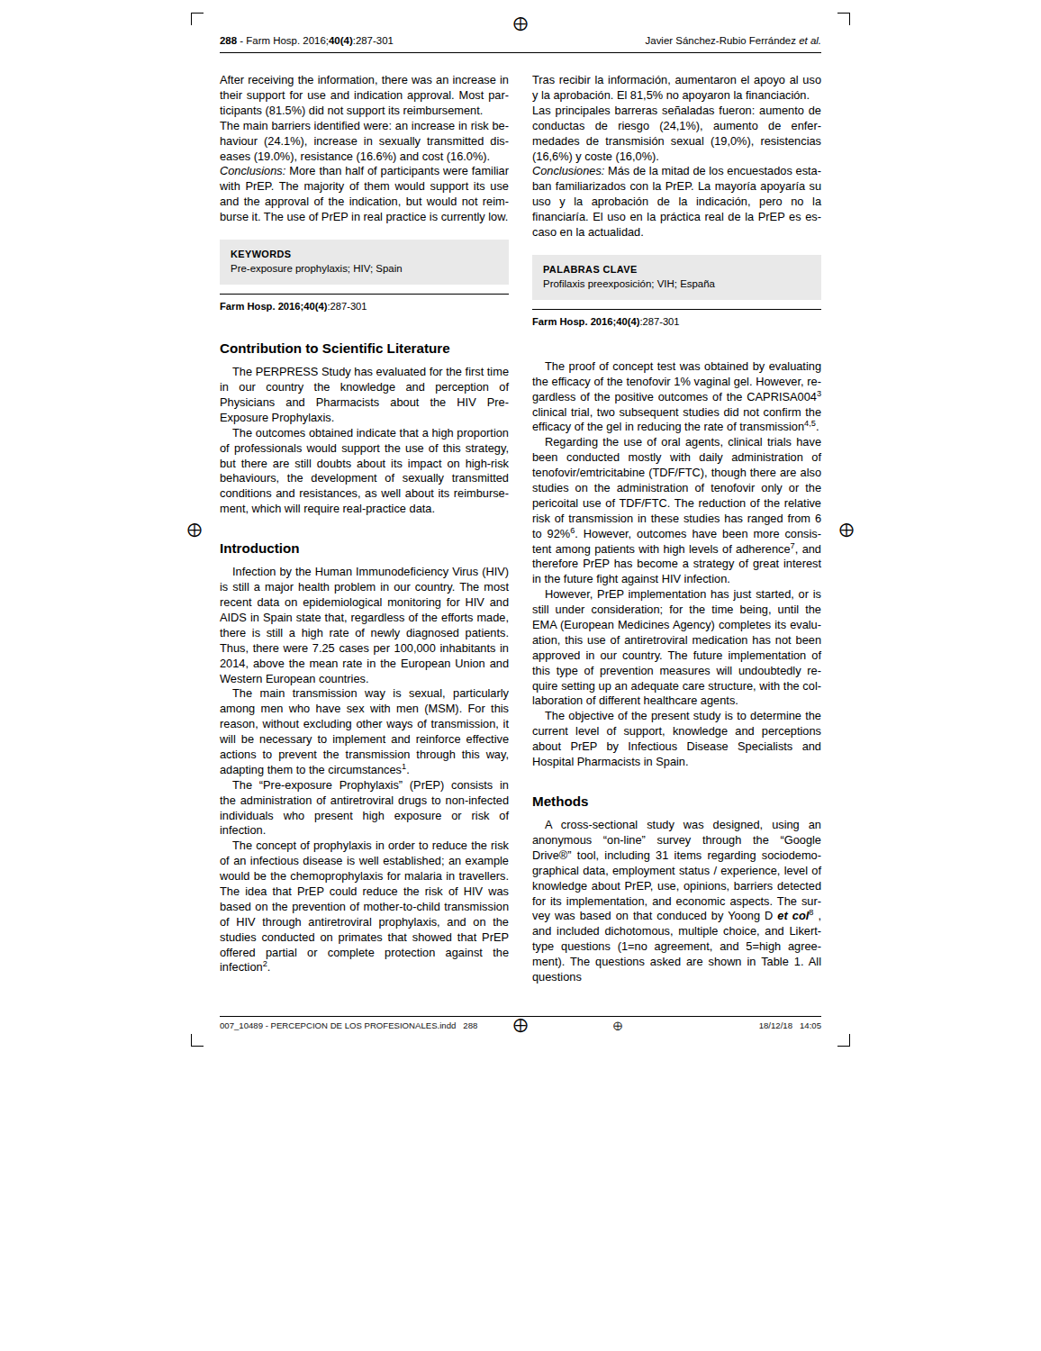⨁
⨁
⨁
⨁
288 - Farm Hosp. 2016;40(4):287-301
Javier Sánchez-Rubio Ferrández et al.
After receiving the information, there was an increase in their support for use and indication approval. Most participants (81.5%) did not support its reimbursement.
The main barriers identified were: an increase in risk behaviour (24.1%), increase in sexually transmitted diseases (19.0%), resistance (16.6%) and cost (16.0%).
Conclusions: More than half of participants were familiar with PrEP. The majority of them would support its use and the approval of the indication, but would not reimburse it. The use of PrEP in real practice is currently low.
KEYWORDS
Pre-exposure prophylaxis; HIV; Spain
Farm Hosp. 2016;40(4):287-301
Contribution to Scientific Literature
The PERPRESS Study has evaluated for the first time in our country the knowledge and perception of Physicians and Pharmacists about the HIV Pre-Exposure Prophylaxis.
The outcomes obtained indicate that a high proportion of professionals would support the use of this strategy, but there are still doubts about its impact on high-risk behaviours, the development of sexually transmitted conditions and resistances, as well about its reimbursement, which will require real-practice data.
Introduction
Infection by the Human Immunodeficiency Virus (HIV) is still a major health problem in our country. The most recent data on epidemiological monitoring for HIV and AIDS in Spain state that, regardless of the efforts made, there is still a high rate of newly diagnosed patients. Thus, there were 7.25 cases per 100,000 inhabitants in 2014, above the mean rate in the European Union and Western European countries.
The main transmission way is sexual, particularly among men who have sex with men (MSM). For this reason, without excluding other ways of transmission, it will be necessary to implement and reinforce effective actions to prevent the transmission through this way, adapting them to the circumstances1.
The “Pre-exposure Prophylaxis” (PrEP) consists in the administration of antiretroviral drugs to non-infected individuals who present high exposure or risk of infection.
The concept of prophylaxis in order to reduce the risk of an infectious disease is well established; an example would be the chemoprophylaxis for malaria in travellers. The idea that PrEP could reduce the risk of HIV was based on the prevention of mother-to-child transmission of HIV through antiretroviral prophylaxis, and on the studies conducted on primates that showed that PrEP offered partial or complete protection against the infection2.
Tras recibir la información, aumentaron el apoyo al uso y la aprobación. El 81,5% no apoyaron la financiación.
Las principales barreras señaladas fueron: aumento de conductas de riesgo (24,1%), aumento de enfermedades de transmisión sexual (19,0%), resistencias (16,6%) y coste (16,0%).
Conclusiones: Más de la mitad de los encuestados estaban familiarizados con la PrEP. La mayoría apoyaría su uso y la aprobación de la indicación, pero no la financiaría. El uso en la práctica real de la PrEP es escaso en la actualidad.
PALABRAS CLAVE
Profilaxis preexposición; VIH; España
Farm Hosp. 2016;40(4):287-301
The proof of concept test was obtained by evaluating the efficacy of the tenofovir 1% vaginal gel. However, regardless of the positive outcomes of the CAPRISA0043 clinical trial, two subsequent studies did not confirm the efficacy of the gel in reducing the rate of transmission4,5.
Regarding the use of oral agents, clinical trials have been conducted mostly with daily administration of tenofovir/emtricitabine (TDF/FTC), though there are also studies on the administration of tenofovir only or the pericoital use of TDF/FTC. The reduction of the relative risk of transmission in these studies has ranged from 6 to 92%6. However, outcomes have been more consistent among patients with high levels of adherence7, and therefore PrEP has become a strategy of great interest in the future fight against HIV infection.
However, PrEP implementation has just started, or is still under consideration; for the time being, until the EMA (European Medicines Agency) completes its evaluation, this use of antiretroviral medication has not been approved in our country. The future implementation of this type of prevention measures will undoubtedly require setting up an adequate care structure, with the collaboration of different healthcare agents.
The objective of the present study is to determine the current level of support, knowledge and perceptions about PrEP by Infectious Disease Specialists and Hospital Pharmacists in Spain.
Methods
A cross-sectional study was designed, using an anonymous “on-line” survey through the “Google Drive®” tool, including 31 items regarding sociodemographical data, employment status / experience, level of knowledge about PrEP, use, opinions, barriers detected for its implementation, and economic aspects. The survey was based on that conduced by Yoong D et col8 , and included dichotomous, multiple choice, and Likert-type questions (1=no agreement, and 5=high agreement). The questions asked are shown in Table 1. All questions
007_10489 - PERCEPCION DE LOS PROFESIONALES.indd 288
⨁
18/12/18 14:05